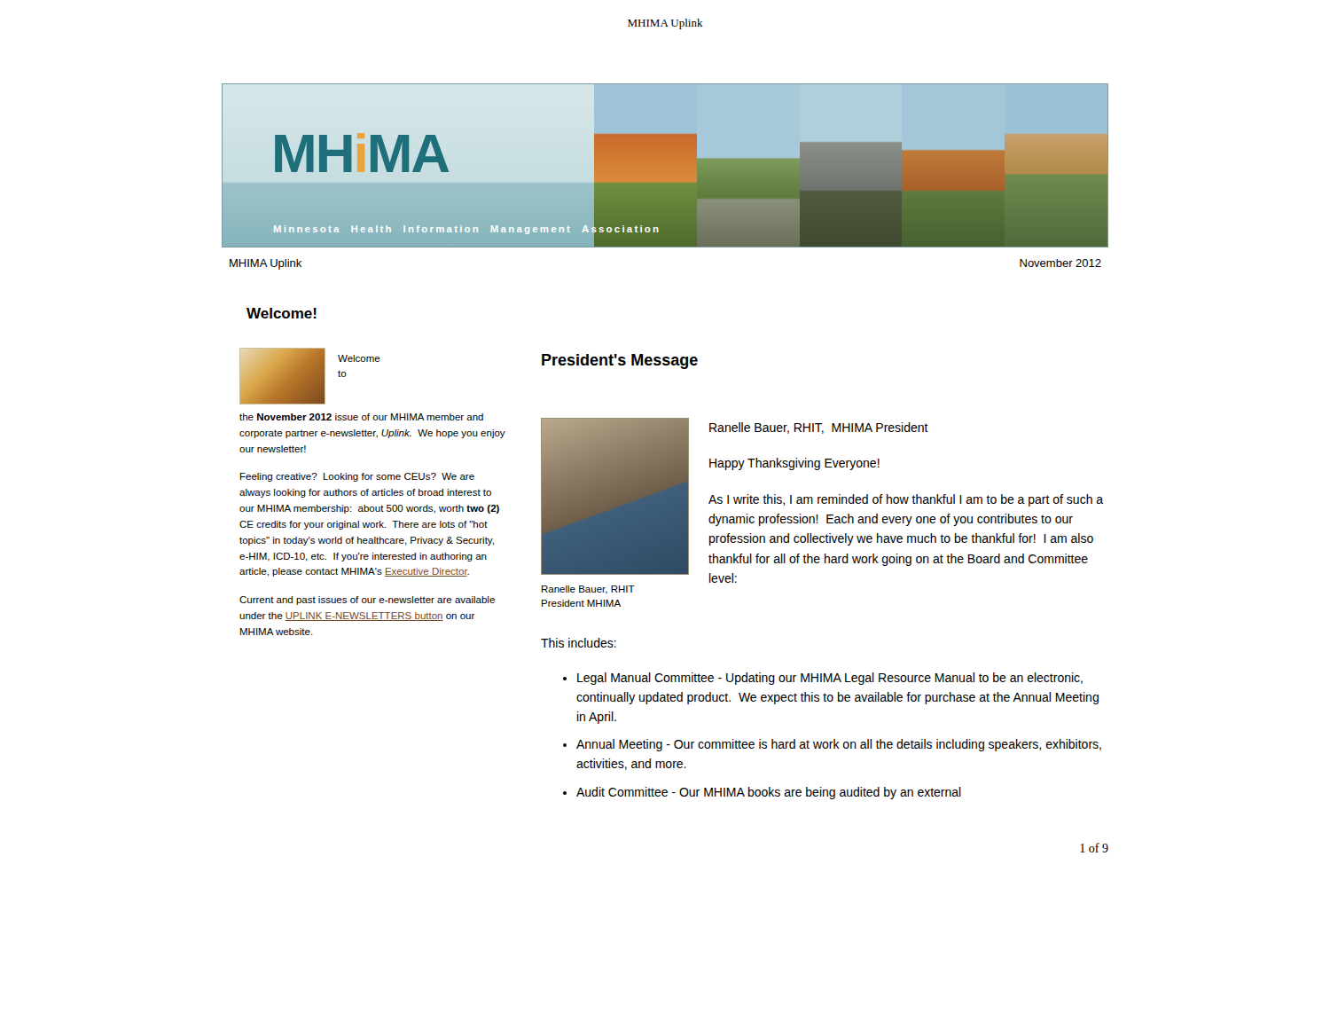MHIMA Uplink
MHi MA
Minnesota Health Information Management Association
MHIMA Uplink
November 2012
Welcome!
Welcome
to
the November 2012 issue of our MHIMA member and corporate partner e-newsletter, Uplink. We hope you enjoy our newsletter!
Feeling creative? Looking for some CEUs? We are always looking for authors of articles of broad interest to our MHIMA membership: about 500 words, worth two (2) CE credits for your original work. There are lots of "hot topics" in today's world of healthcare, Privacy & Security, e-HIM, ICD-10, etc. If you're interested in authoring an article, please contact MHIMA's Executive Director.
Current and past issues of our e-newsletter are available under the UPLINK E-NEWSLETTERS button on our MHIMA website.
President's Message
Ranelle Bauer, RHIT
President MHIMA
Ranelle Bauer, RHIT, MHIMA President
Happy Thanksgiving Everyone!
As I write this, I am reminded of how thankful I am to be a part of such a dynamic profession! Each and every one of you contributes to our profession and collectively we have much to be thankful for! I am also thankful for all of the hard work going on at the Board and Committee level:
This includes:
Legal Manual Committee - Updating our MHIMA Legal Resource Manual to be an electronic, continually updated product. We expect this to be available for purchase at the Annual Meeting in April.
Annual Meeting - Our committee is hard at work on all the details including speakers, exhibitors, activities, and more.
Audit Committee - Our MHIMA books are being audited by an external
1 of 9